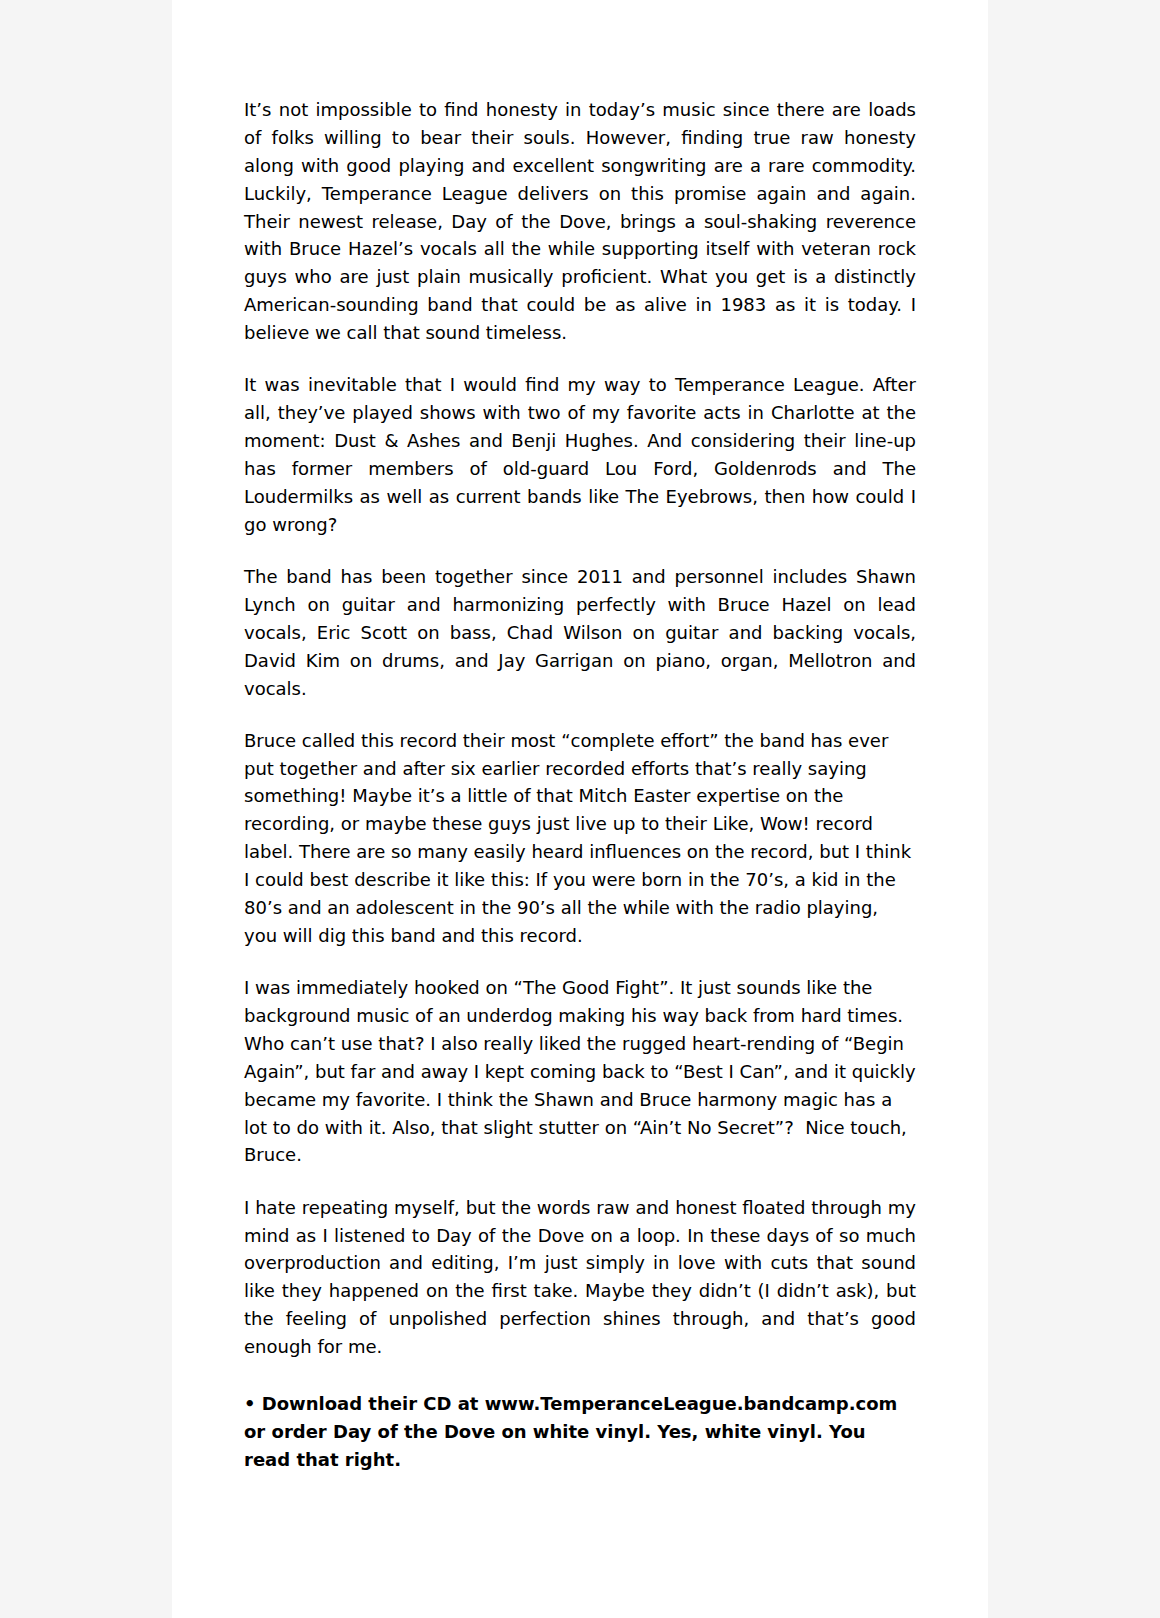It’s not impossible to find honesty in today’s music since there are loads of folks willing to bear their souls. However, finding true raw honesty along with good playing and excellent songwriting are a rare commodity. Luckily, Temperance League delivers on this promise again and again. Their newest release, Day of the Dove, brings a soul-shaking reverence with Bruce Hazel’s vocals all the while supporting itself with veteran rock guys who are just plain musically proficient. What you get is a distinctly American-sounding band that could be as alive in 1983 as it is today. I believe we call that sound timeless.
It was inevitable that I would find my way to Temperance League. After all, they’ve played shows with two of my favorite acts in Charlotte at the moment: Dust & Ashes and Benji Hughes. And considering their line-up has former members of old-guard Lou Ford, Goldenrods and The Loudermilks as well as current bands like The Eyebrows, then how could I go wrong?
The band has been together since 2011 and personnel includes Shawn Lynch on guitar and harmonizing perfectly with Bruce Hazel on lead vocals, Eric Scott on bass, Chad Wilson on guitar and backing vocals, David Kim on drums, and Jay Garrigan on piano, organ, Mellotron and vocals.
Bruce called this record their most “complete effort” the band has ever put together and after six earlier recorded efforts that’s really saying something! Maybe it’s a little of that Mitch Easter expertise on the recording, or maybe these guys just live up to their Like, Wow! record label. There are so many easily heard influences on the record, but I think I could best describe it like this: If you were born in the 70’s, a kid in the 80’s and an adolescent in the 90’s all the while with the radio playing, you will dig this band and this record.
I was immediately hooked on “The Good Fight”. It just sounds like the background music of an underdog making his way back from hard times. Who can’t use that? I also really liked the rugged heart-rending of “Begin Again”, but far and away I kept coming back to “Best I Can”, and it quickly became my favorite. I think the Shawn and Bruce harmony magic has a lot to do with it. Also, that slight stutter on “Ain’t No Secret”? Nice touch, Bruce.
I hate repeating myself, but the words raw and honest floated through my mind as I listened to Day of the Dove on a loop. In these days of so much overproduction and editing, I’m just simply in love with cuts that sound like they happened on the first take. Maybe they didn’t (I didn’t ask), but the feeling of unpolished perfection shines through, and that’s good enough for me.
• Download their CD at www.TemperanceLeague.bandcamp.com or order Day of the Dove on white vinyl. Yes, white vinyl. You read that right.